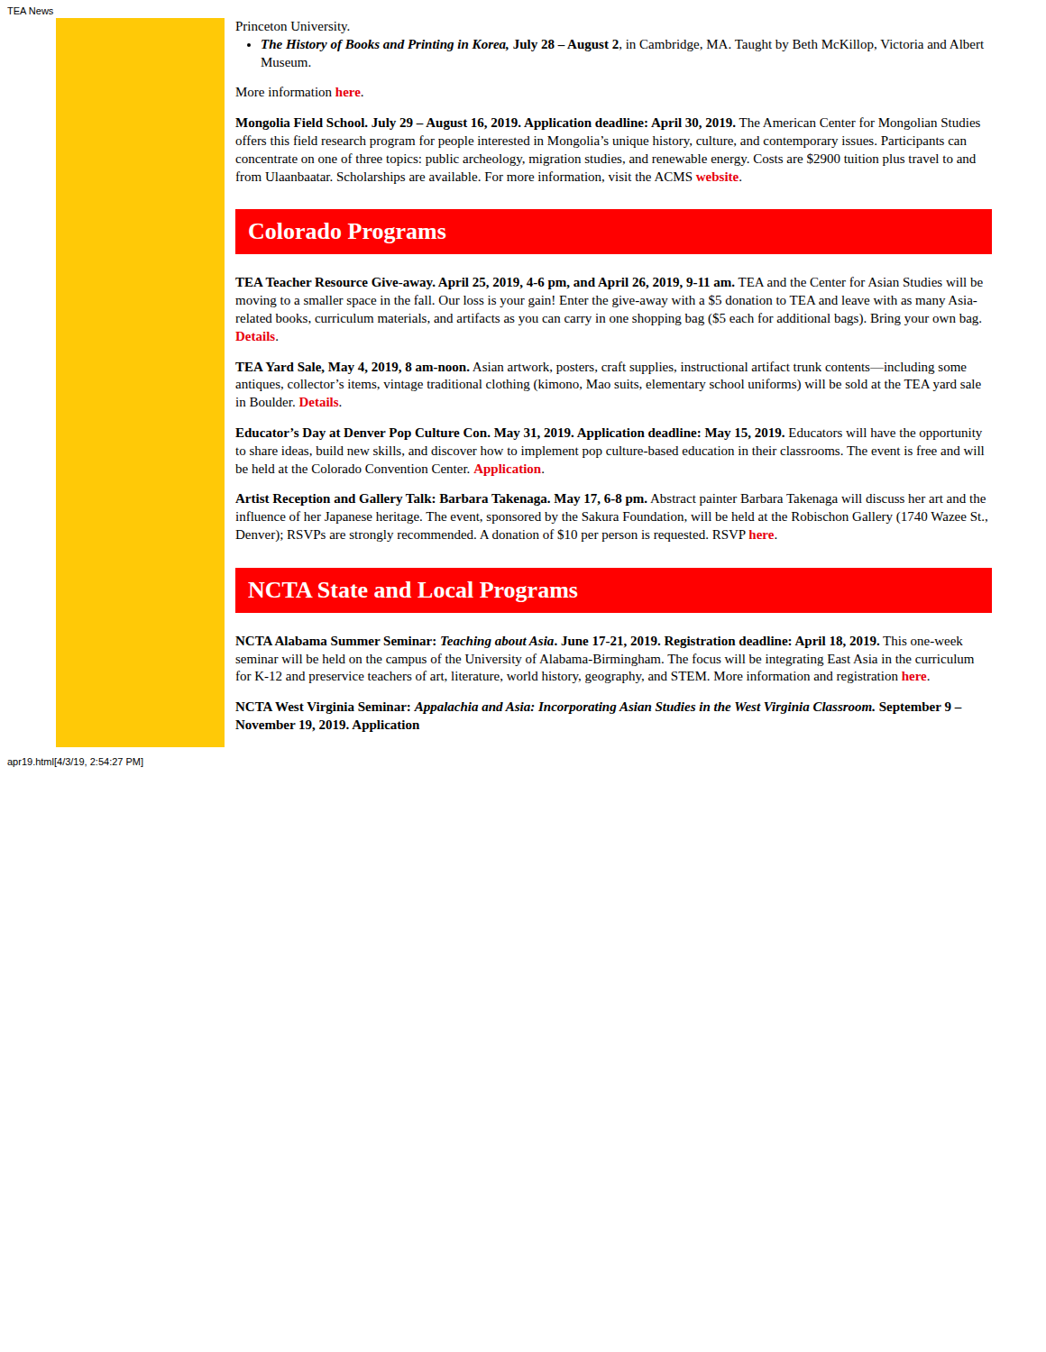TEA News
| | | Princeton University. The History of Books and Printing in Korea, July 28 – August 2 , in Cambridge, MA. Taught by Beth McKillop, Victoria and Albert Museum. More information here . Mongolia Field School. July 29 – August 16, 2019. Application deadline: April 30, 2019. The American Center for Mongolian Studies offers this field research program for people interested in Mongolia’s unique history, culture, and contemporary issues. Participants can concentrate on one of three topics: public archeology, migration studies, and renewable energy. Costs are $2900 tuition plus travel to and from Ulaanbaatar. Scholarships are available. For more information, visit the ACMS website . Colorado Programs TEA Teacher Resource Give-away. April 25, 2019, 4-6 pm, and April 26, 2019, 9-11 am. TEA and the Center for Asian Studies will be moving to a smaller space in the fall. Our loss is your gain! Enter the give-away with a $5 donation to TEA and leave with as many Asia-related books, curriculum materials, and artifacts as you can carry in one shopping bag ($5 each for additional bags). Bring your own bag. Details . TEA Yard Sale, May 4, 2019, 8 am-noon. Asian artwork, posters, craft supplies, instructional artifact trunk contents—including some antiques, collector’s items, vintage traditional clothing (kimono, Mao suits, elementary school uniforms) will be sold at the TEA yard sale in Boulder. Details . Educator’s Day at Denver Pop Culture Con. May 31, 2019. Application deadline: May 15, 2019. Educators will have the opportunity to share ideas, build new skills, and discover how to implement pop culture-based education in their classrooms. The event is free and will be held at the Colorado Convention Center. Application . Artist Reception and Gallery Talk: Barbara Takenaga. May 17, 6-8 pm. Abstract painter Barbara Takenaga will discuss her art and the influence of her Japanese heritage. The event, sponsored by the Sakura Foundation, will be held at the Robischon Gallery (1740 Wazee St., Denver); RSVPs are strongly recommended. A donation of $10 per person is requested. RSVP here . NCTA State and Local Programs NCTA Alabama Summer Seminar: Teaching about Asia . June 17-21, 2019. Registration deadline: April 18, 2019. This one-week seminar will be held on the campus of the University of Alabama-Birmingham. The focus will be integrating East Asia in the curriculum for K-12 and preservice teachers of art, literature, world history, geography, and STEM. More information and registration here . NCTA West Virginia Seminar: Appalachia and Asia: Incorporating Asian Studies in the West Virginia Classroom. September 9 – November 19, 2019. Application |
apr19.html[4/3/19, 2:54:27 PM]